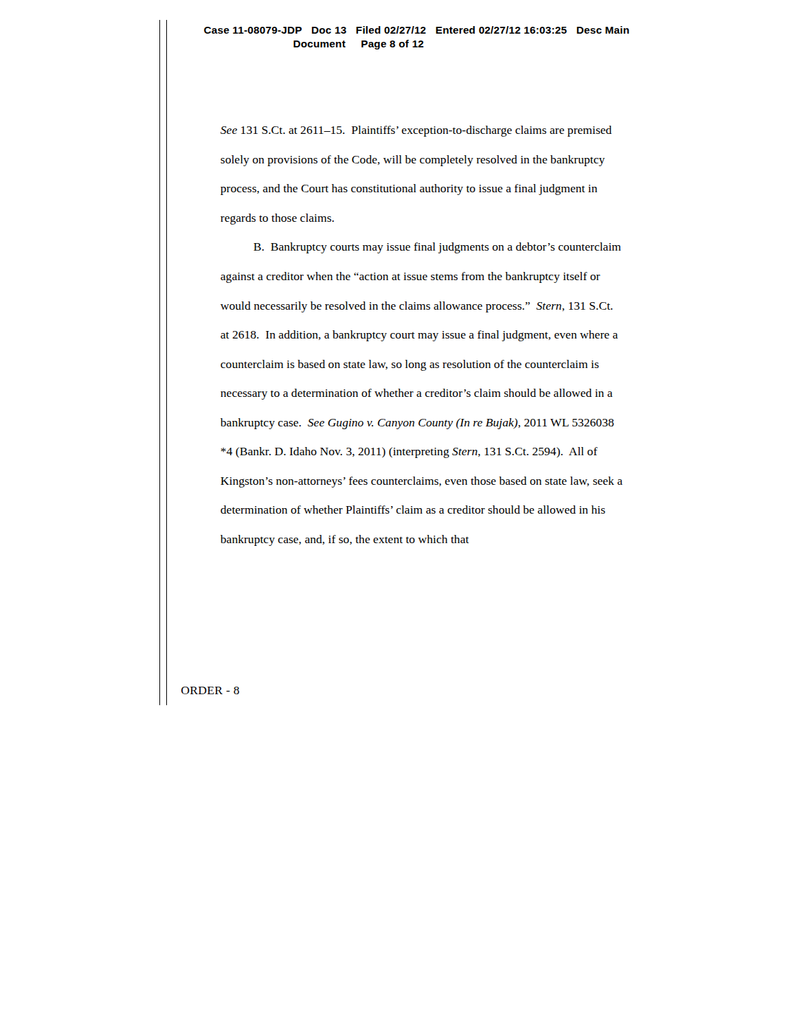Case 11-08079-JDP Doc 13 Filed 02/27/12 Entered 02/27/12 16:03:25 Desc Main Document Page 8 of 12
See 131 S.Ct. at 2611–15. Plaintiffs’ exception-to-discharge claims are premised solely on provisions of the Code, will be completely resolved in the bankruptcy process, and the Court has constitutional authority to issue a final judgment in regards to those claims.
B. Bankruptcy courts may issue final judgments on a debtor’s counterclaim against a creditor when the “action at issue stems from the bankruptcy itself or would necessarily be resolved in the claims allowance process.” Stern, 131 S.Ct. at 2618. In addition, a bankruptcy court may issue a final judgment, even where a counterclaim is based on state law, so long as resolution of the counterclaim is necessary to a determination of whether a creditor’s claim should be allowed in a bankruptcy case. See Gugino v. Canyon County (In re Bujak), 2011 WL 5326038 *4 (Bankr. D. Idaho Nov. 3, 2011) (interpreting Stern, 131 S.Ct. 2594). All of Kingston’s non-attorneys’ fees counterclaims, even those based on state law, seek a determination of whether Plaintiffs’ claim as a creditor should be allowed in his bankruptcy case, and, if so, the extent to which that
ORDER - 8